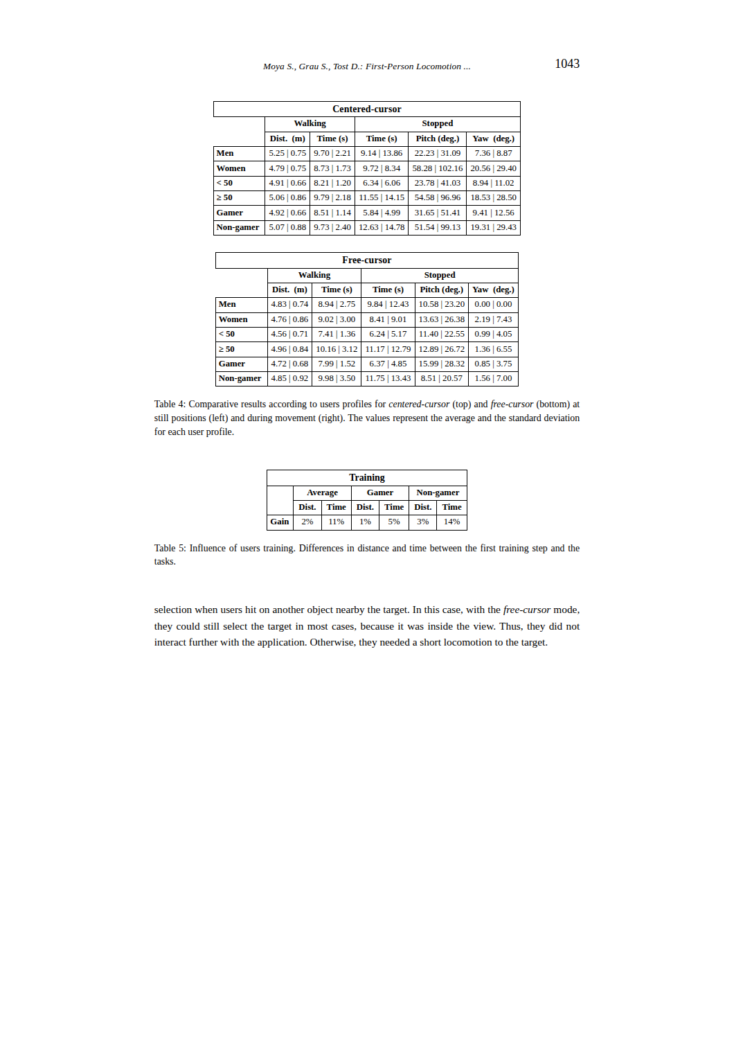Moya S., Grau S., Tost D.: First-Person Locomotion ... 1043
| Centered-cursor |
| | Walking | Stopped | |
| | Dist. (m) | Time (s) | Time (s) | Pitch (deg.) | Yaw (deg.) | |
| Men | 5.25 / 0.75 | 9.70 / 2.21 | 9.14 / 13.86 | 22.23 / 31.09 | 7.36 / 8.87 | |
| Women | 4.79 / 0.75 | 8.73 / 1.73 | 9.72 / 8.34 | 58.28 / 102.16 | 20.56 / 29.40 | |
| < 50 | 4.91 / 0.66 | 8.21 / 1.20 | 6.34 / 6.06 | 23.78 / 41.03 | 8.94 / 11.02 | |
| ≥ 50 | 5.06 / 0.86 | 9.79 / 2.18 | 11.55 / 14.15 | 54.58 / 96.96 | 18.53 / 28.50 | |
| Gamer | 4.92 / 0.66 | 8.51 / 1.14 | 5.84 / 4.99 | 31.65 / 51.41 | 9.41 / 12.56 | |
| Non-gamer | 5.07 / 0.88 | 9.73 / 2.40 | 12.63 / 14.78 | 51.54 / 99.13 | 19.31 / 29.43 | |
| Free-cursor |
| | Walking | Stopped | |
| | Dist. (m) | Time (s) | Time (s) | Pitch (deg.) | Yaw (deg.) | |
| Men | 4.83 / 0.74 | 8.94 / 2.75 | 9.84 / 12.43 | 10.58 / 23.20 | 0.00 / 0.00 | |
| Women | 4.76 / 0.86 | 9.02 / 3.00 | 8.41 / 9.01 | 13.63 / 26.38 | 2.19 / 7.43 | |
| < 50 | 4.56 / 0.71 | 7.41 / 1.36 | 6.24 / 5.17 | 11.40 / 22.55 | 0.99 / 4.05 | |
| ≥ 50 | 4.96 / 0.84 | 10.16 / 3.12 | 11.17 / 12.79 | 12.89 / 26.72 | 1.36 / 6.55 | |
| Gamer | 4.72 / 0.68 | 7.99 / 1.52 | 6.37 / 4.85 | 15.99 / 28.32 | 0.85 / 3.75 | |
| Non-gamer | 4.85 / 0.92 | 9.98 / 3.50 | 11.75 / 13.43 | 8.51 / 20.57 | 1.56 / 7.00 | |
Table 4: Comparative results according to users profiles for centered-cursor (top) and free-cursor (bottom) at still positions (left) and during movement (right). The values represent the average and the standard deviation for each user profile.
| Training |
| | Average | Gamer | Non-gamer |
| | Dist. | Time | Dist. | Time | Dist. | Time |
| Gain | 2% | 11% | 1% | 5% | 3% | 14% |
Table 5: Influence of users training. Differences in distance and time between the first training step and the tasks.
selection when users hit on another object nearby the target. In this case, with the free-cursor mode, they could still select the target in most cases, because it was inside the view. Thus, they did not interact further with the application. Otherwise, they needed a short locomotion to the target.